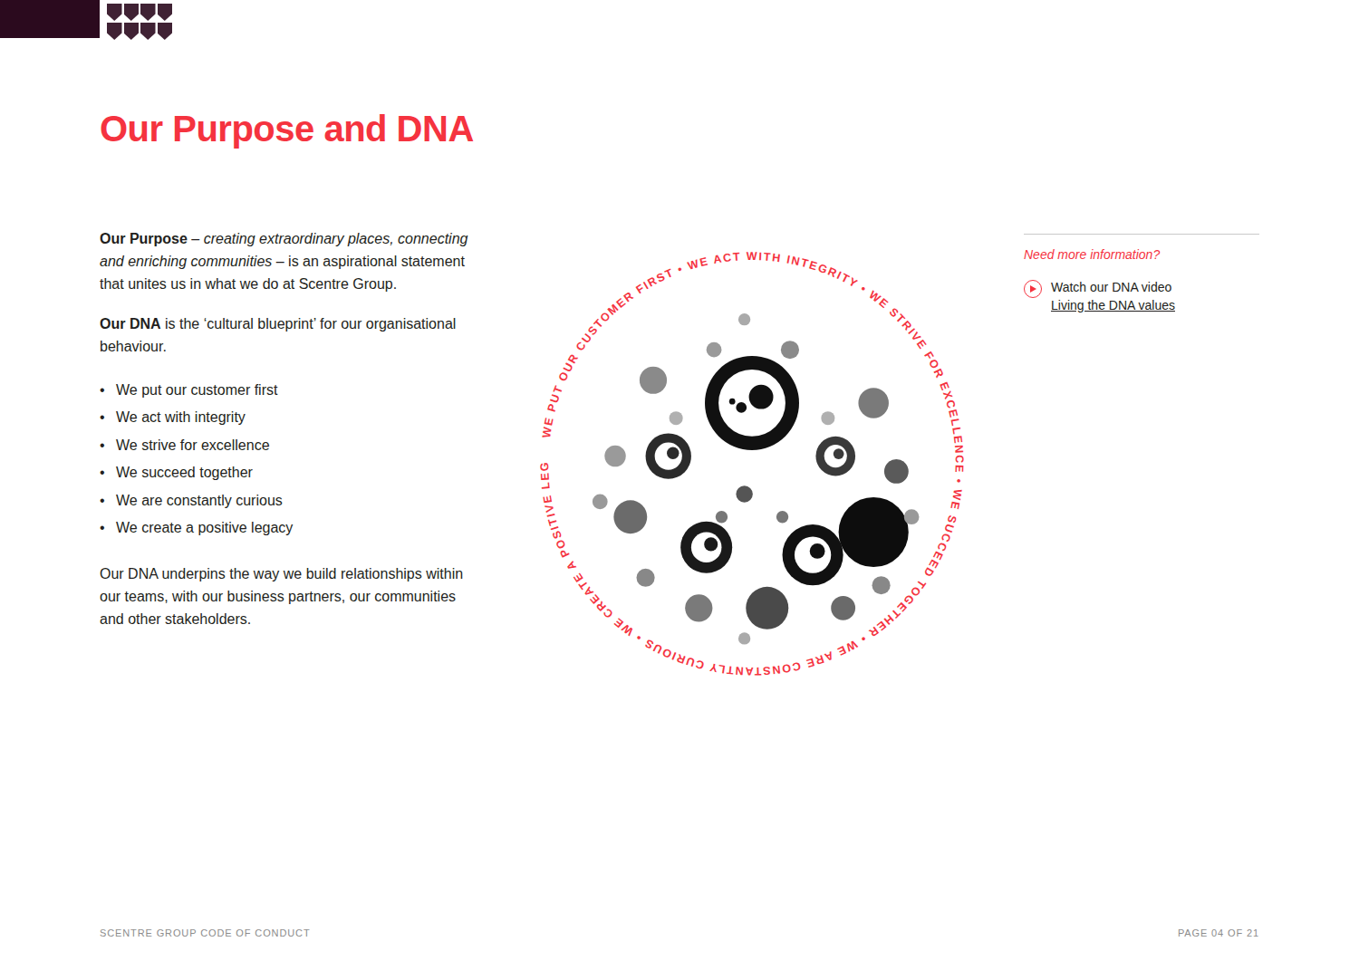Our Purpose and DNA
Our Purpose – creating extraordinary places, connecting and enriching communities – is an aspirational statement that unites us in what we do at Scentre Group.
Our DNA is the ‘cultural blueprint’ for our organisational behaviour.
We put our customer first
We act with integrity
We strive for excellence
We succeed together
We are constantly curious
We create a positive legacy
Our DNA underpins the way we build relationships within our teams, with our business partners, our communities and other stakeholders.
Our DNA wheel A circular graphic made of many dots, ringed by the six DNA values: We put our customer first, We act with integrity, We strive for excellence, We succeed together, We are constantly curious, We create a positive legacy. WE PUT OUR CUSTOMER FIRST • WE ACT WITH INTEGRITY • WE STRIVE FOR EXCELLENCE • WE SUCCEED TOGETHER • WE ARE CONSTANTLY CURIOUS • WE CREATE A POSITIVE LEGACY •
Need more information?
Watch our DNA video
Living the DNA values
Scentre Group Code of Conduct Page 04 of 21